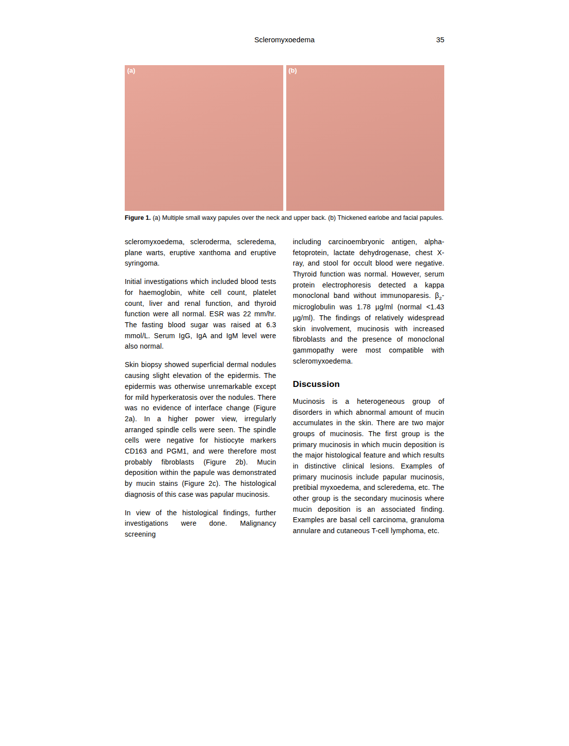Scleromyxoedema 35
(a)
(b)
Figure 1. (a) Multiple small waxy papules over the neck and upper back. (b) Thickened earlobe and facial papules.
scleromyxoedema, scleroderma, scleredema, plane warts, eruptive xanthoma and eruptive syringoma.
Initial investigations which included blood tests for haemoglobin, white cell count, platelet count, liver and renal function, and thyroid function were all normal. ESR was 22 mm/hr. The fasting blood sugar was raised at 6.3 mmol/L. Serum IgG, IgA and IgM level were also normal.
Skin biopsy showed superficial dermal nodules causing slight elevation of the epidermis. The epidermis was otherwise unremarkable except for mild hyperkeratosis over the nodules. There was no evidence of interface change (Figure 2a). In a higher power view, irregularly arranged spindle cells were seen. The spindle cells were negative for histiocyte markers CD163 and PGM1, and were therefore most probably fibroblasts (Figure 2b). Mucin deposition within the papule was demonstrated by mucin stains (Figure 2c). The histological diagnosis of this case was papular mucinosis.
In view of the histological findings, further investigations were done. Malignancy screening
including carcinoembryonic antigen, alpha-fetoprotein, lactate dehydrogenase, chest X-ray, and stool for occult blood were negative. Thyroid function was normal. However, serum protein electrophoresis detected a kappa monoclonal band without immunoparesis. β2-microglobulin was 1.78 µg/ml (normal <1.43 µg/ml). The findings of relatively widespread skin involvement, mucinosis with increased fibroblasts and the presence of monoclonal gammopathy were most compatible with scleromyxoedema.
Discussion
Mucinosis is a heterogeneous group of disorders in which abnormal amount of mucin accumulates in the skin. There are two major groups of mucinosis. The first group is the primary mucinosis in which mucin deposition is the major histological feature and which results in distinctive clinical lesions. Examples of primary mucinosis include papular mucinosis, pretibial myxoedema, and scleredema, etc. The other group is the secondary mucinosis where mucin deposition is an associated finding. Examples are basal cell carcinoma, granuloma annulare and cutaneous T-cell lymphoma, etc.